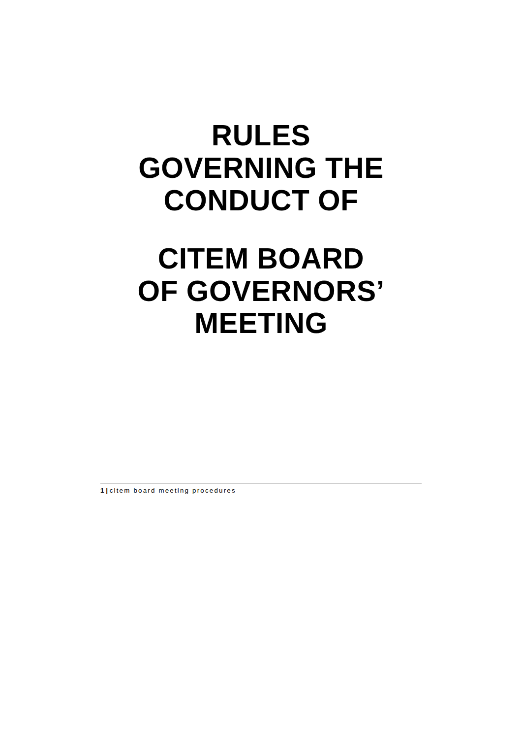RULES GOVERNING THE CONDUCT OF
CITEM BOARD OF GOVERNORS’ MEETING
1 | citem board meeting procedures